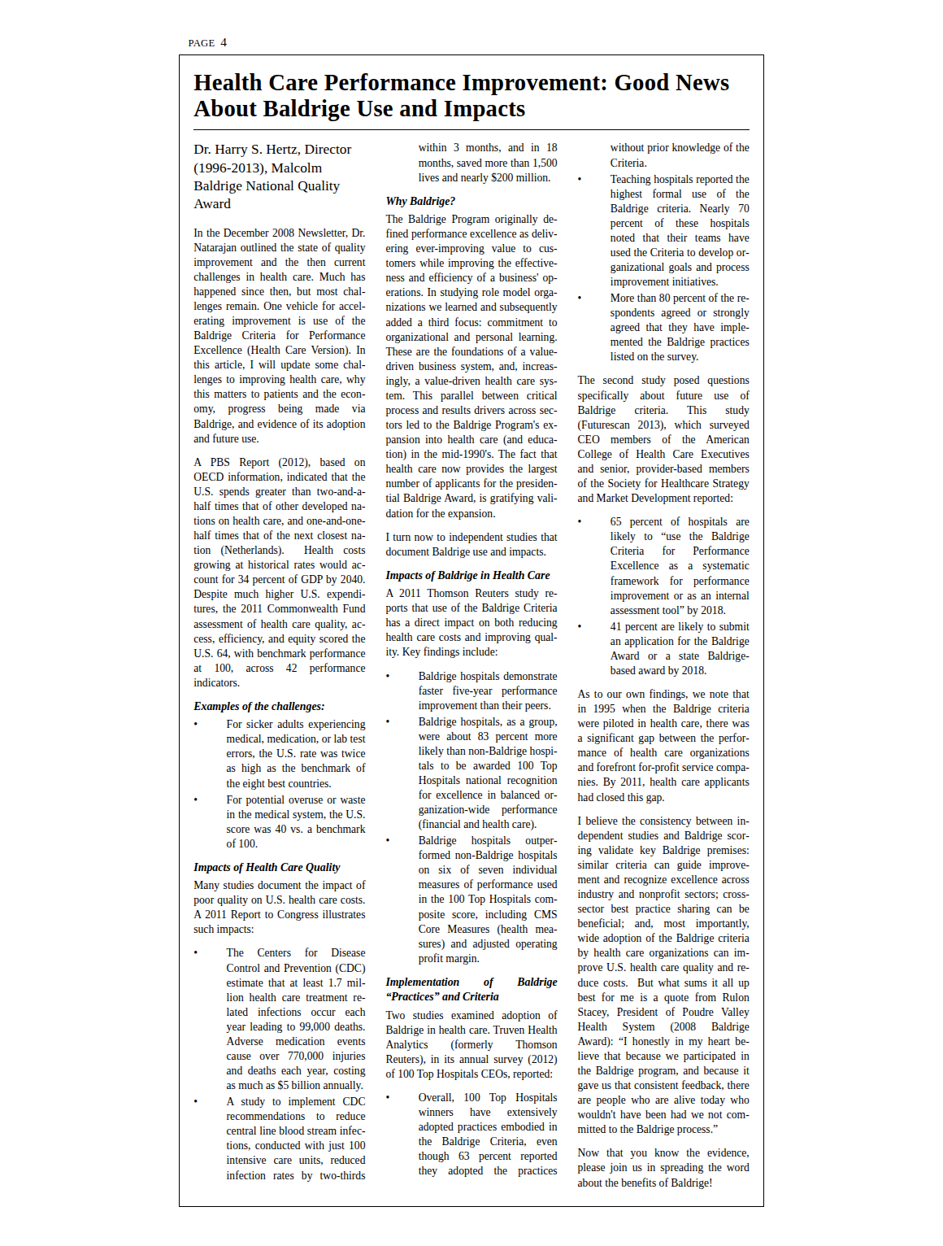PAGE 4
Health Care Performance Improvement: Good News About Baldrige Use and Impacts
Dr. Harry S. Hertz, Director (1996-2013), Malcolm Baldrige National Quality Award
In the December 2008 Newsletter, Dr. Natarajan outlined the state of quality improvement and the then current challenges in health care. Much has happened since then, but most challenges remain. One vehicle for accelerating improvement is use of the Baldrige Criteria for Performance Excellence (Health Care Version). In this article, I will update some challenges to improving health care, why this matters to patients and the economy, progress being made via Baldrige, and evidence of its adoption and future use.
A PBS Report (2012), based on OECD information, indicated that the U.S. spends greater than two-and-a-half times that of other developed nations on health care, and one-and-one-half times that of the next closest nation (Netherlands). Health costs growing at historical rates would account for 34 percent of GDP by 2040. Despite much higher U.S. expenditures, the 2011 Commonwealth Fund assessment of health care quality, access, efficiency, and equity scored the U.S. 64, with benchmark performance at 100, across 42 performance indicators.
Examples of the challenges:
For sicker adults experiencing medical, medication, or lab test errors, the U.S. rate was twice as high as the benchmark of the eight best countries.
For potential overuse or waste in the medical system, the U.S. score was 40 vs. a benchmark of 100.
Impacts of Health Care Quality
Many studies document the impact of poor quality on U.S. health care costs. A 2011 Report to Congress illustrates such impacts:
The Centers for Disease Control and Prevention (CDC) estimate that at least 1.7 million health care treatment related infections occur each year leading to 99,000 deaths. Adverse medication events cause over 770,000 injuries and deaths each year, costing as much as $5 billion annually.
A study to implement CDC recommendations to reduce central line blood stream infections, conducted with just 100 intensive care units, reduced infection rates by two-thirds within 3 months, and in 18 months, saved more than 1,500 lives and nearly $200 million.
Why Baldrige?
The Baldrige Program originally defined performance excellence as delivering ever-improving value to customers while improving the effectiveness and efficiency of a business' operations. In studying role model organizations we learned and subsequently added a third focus: commitment to organizational and personal learning. These are the foundations of a value-driven business system, and, increasingly, a value-driven health care system. This parallel between critical process and results drivers across sectors led to the Baldrige Program's expansion into health care (and education) in the mid-1990's. The fact that health care now provides the largest number of applicants for the presidential Baldrige Award, is gratifying validation for the expansion.
I turn now to independent studies that document Baldrige use and impacts.
Impacts of Baldrige in Health Care
A 2011 Thomson Reuters study reports that use of the Baldrige Criteria has a direct impact on both reducing health care costs and improving quality. Key findings include:
Baldrige hospitals demonstrate faster five-year performance improvement than their peers.
Baldrige hospitals, as a group, were about 83 percent more likely than non-Baldrige hospitals to be awarded 100 Top Hospitals national recognition for excellence in balanced organization-wide performance (financial and health care).
Baldrige hospitals outperformed non-Baldrige hospitals on six of seven individual measures of performance used in the 100 Top Hospitals composite score, including CMS Core Measures (health measures) and adjusted operating profit margin.
Implementation of Baldrige “Practices” and Criteria
Two studies examined adoption of Baldrige in health care. Truven Health Analytics (formerly Thomson Reuters), in its annual survey (2012) of 100 Top Hospitals CEOs, reported:
Overall, 100 Top Hospitals winners have extensively adopted practices embodied in the Baldrige Criteria, even though 63 percent reported they adopted the practices without prior knowledge of the Criteria.
Teaching hospitals reported the highest formal use of the Baldrige criteria. Nearly 70 percent of these hospitals noted that their teams have used the Criteria to develop organizational goals and process improvement initiatives.
More than 80 percent of the respondents agreed or strongly agreed that they have implemented the Baldrige practices listed on the survey.
The second study posed questions specifically about future use of Baldrige criteria. This study (Futurescan 2013), which surveyed CEO members of the American College of Health Care Executives and senior, provider-based members of the Society for Healthcare Strategy and Market Development reported:
65 percent of hospitals are likely to “use the Baldrige Criteria for Performance Excellence as a systematic framework for performance improvement or as an internal assessment tool” by 2018.
41 percent are likely to submit an application for the Baldrige Award or a state Baldrige-based award by 2018.
As to our own findings, we note that in 1995 when the Baldrige criteria were piloted in health care, there was a significant gap between the performance of health care organizations and forefront for-profit service companies. By 2011, health care applicants had closed this gap.
I believe the consistency between independent studies and Baldrige scoring validate key Baldrige premises: similar criteria can guide improvement and recognize excellence across industry and nonprofit sectors; cross-sector best practice sharing can be beneficial; and, most importantly, wide adoption of the Baldrige criteria by health care organizations can improve U.S. health care quality and reduce costs. But what sums it all up best for me is a quote from Rulon Stacey, President of Poudre Valley Health System (2008 Baldrige Award): “I honestly in my heart believe that because we participated in the Baldrige program, and because it gave us that consistent feedback, there are people who are alive today who wouldn't have been had we not committed to the Baldrige process.”
Now that you know the evidence, please join us in spreading the word about the benefits of Baldrige!